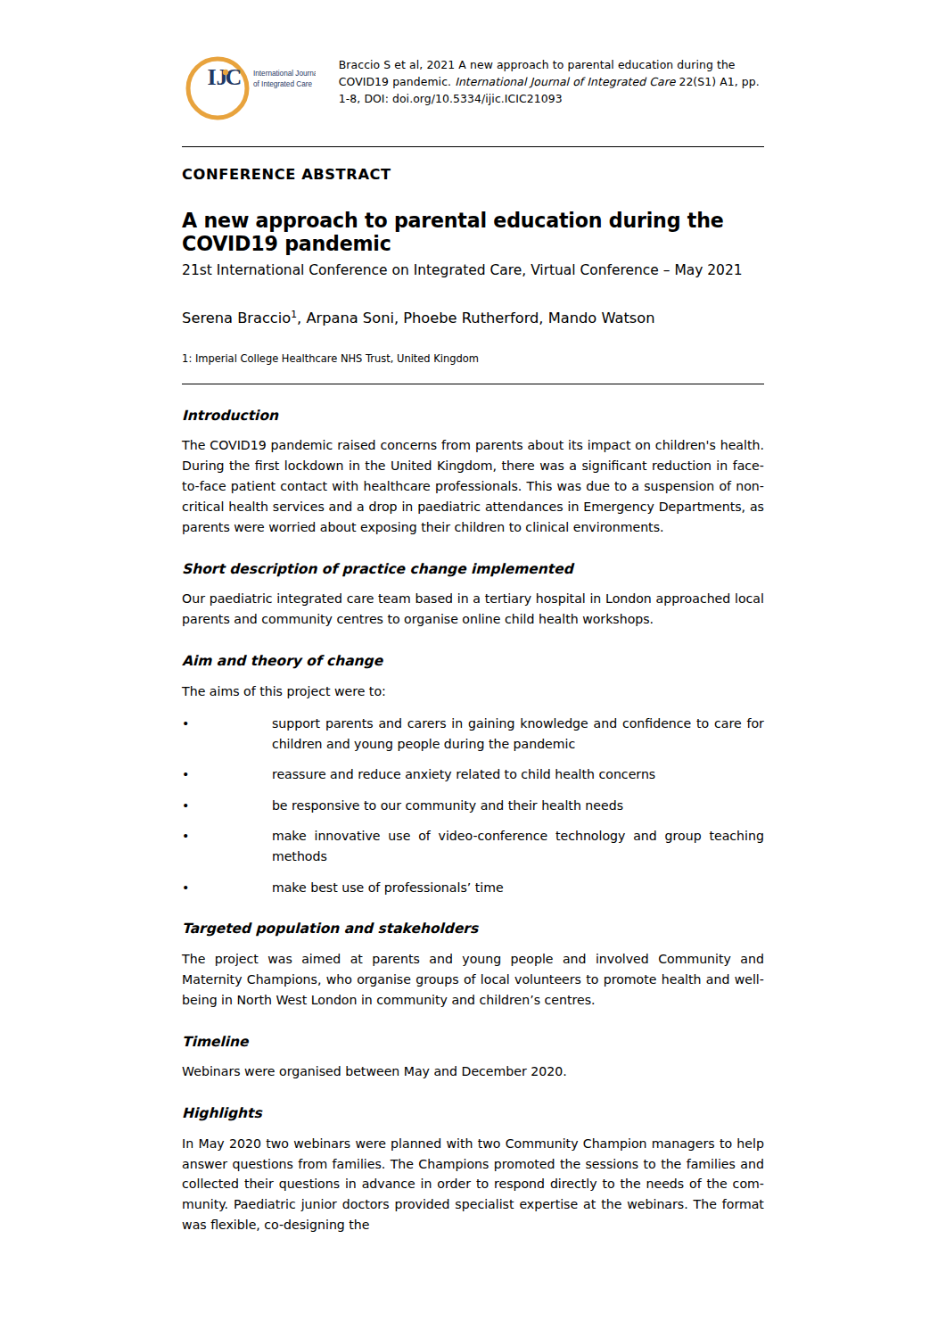IJ C International Journal of Integrated Care
Braccio S et al, 2021 A new approach to parental education during the COVID19 pandemic. International Journal of Integrated Care 22(S1) A1, pp. 1-8, DOI: doi.org/10.5334/ijic.ICIC21093
CONFERENCE ABSTRACT
A new approach to parental education during the COVID19 pandemic
21st International Conference on Integrated Care, Virtual Conference – May 2021
Serena Braccio1, Arpana Soni, Phoebe Rutherford, Mando Watson
1: Imperial College Healthcare NHS Trust, United Kingdom
Introduction
The COVID19 pandemic raised concerns from parents about its impact on children's health. During the first lockdown in the United Kingdom, there was a significant reduction in face-to-face patient contact with healthcare professionals. This was due to a suspension of non-critical health services and a drop in paediatric attendances in Emergency Departments, as parents were worried about exposing their children to clinical environments.
Short description of practice change implemented
Our paediatric integrated care team based in a tertiary hospital in London approached local parents and community centres to organise online child health workshops.
Aim and theory of change
The aims of this project were to:
support parents and carers in gaining knowledge and confidence to care for children and young people during the pandemic
reassure and reduce anxiety related to child health concerns
be responsive to our community and their health needs
make innovative use of video-conference technology and group teaching methods
make best use of professionals’ time
Targeted population and stakeholders
The project was aimed at parents and young people and involved Community and Maternity Champions, who organise groups of local volunteers to promote health and wellbeing in North West London in community and children’s centres.
Timeline
Webinars were organised between May and December 2020.
Highlights
In May 2020 two webinars were planned with two Community Champion managers to help answer questions from families. The Champions promoted the sessions to the families and collected their questions in advance in order to respond directly to the needs of the community. Paediatric junior doctors provided specialist expertise at the webinars. The format was flexible, co-designing the